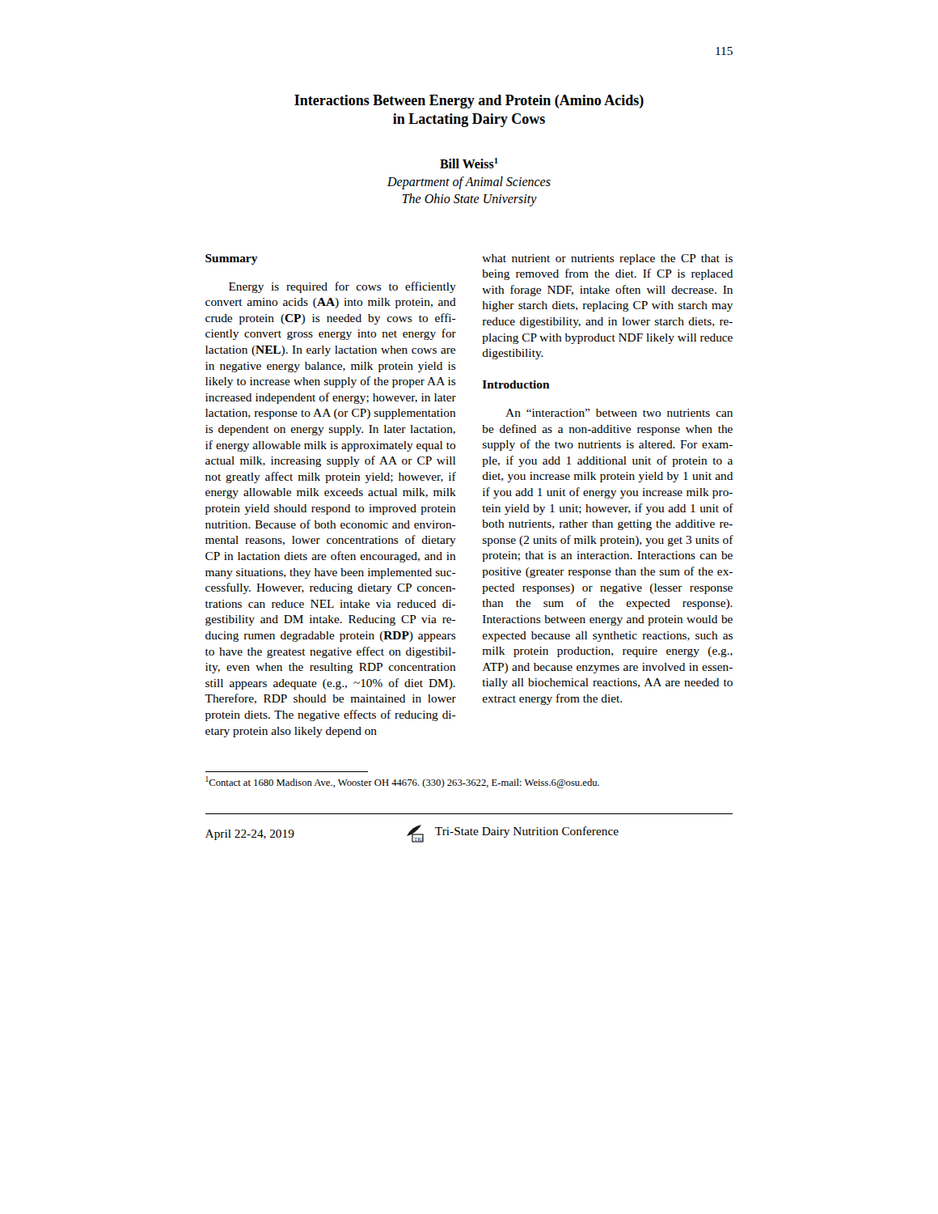115
Interactions Between Energy and Protein (Amino Acids)
in Lactating Dairy Cows
Bill Weiss1
Department of Animal Sciences
The Ohio State University
Summary
Energy is required for cows to efficiently convert amino acids (AA) into milk protein, and crude protein (CP) is needed by cows to efficiently convert gross energy into net energy for lactation (NEL). In early lactation when cows are in negative energy balance, milk protein yield is likely to increase when supply of the proper AA is increased independent of energy; however, in later lactation, response to AA (or CP) supplementation is dependent on energy supply. In later lactation, if energy allowable milk is approximately equal to actual milk, increasing supply of AA or CP will not greatly affect milk protein yield; however, if energy allowable milk exceeds actual milk, milk protein yield should respond to improved protein nutrition. Because of both economic and environmental reasons, lower concentrations of dietary CP in lactation diets are often encouraged, and in many situations, they have been implemented successfully. However, reducing dietary CP concentrations can reduce NEL intake via reduced digestibility and DM intake. Reducing CP via reducing rumen degradable protein (RDP) appears to have the greatest negative effect on digestibility, even when the resulting RDP concentration still appears adequate (e.g., ~10% of diet DM). Therefore, RDP should be maintained in lower protein diets. The negative effects of reducing dietary protein also likely depend on
what nutrient or nutrients replace the CP that is being removed from the diet. If CP is replaced with forage NDF, intake often will decrease. In higher starch diets, replacing CP with starch may reduce digestibility, and in lower starch diets, replacing CP with byproduct NDF likely will reduce digestibility.
Introduction
An “interaction” between two nutrients can be defined as a non-additive response when the supply of the two nutrients is altered. For example, if you add 1 additional unit of protein to a diet, you increase milk protein yield by 1 unit and if you add 1 unit of energy you increase milk protein yield by 1 unit; however, if you add 1 unit of both nutrients, rather than getting the additive response (2 units of milk protein), you get 3 units of protein; that is an interaction. Interactions can be positive (greater response than the sum of the expected responses) or negative (lesser response than the sum of the expected response). Interactions between energy and protein would be expected because all synthetic reactions, such as milk protein production, require energy (e.g., ATP) and because enzymes are involved in essentially all biochemical reactions, AA are needed to extract energy from the diet.
1Contact at 1680 Madison Ave., Wooster OH 44676. (330) 263-3622, E-mail: Weiss.6@osu.edu.
April 22-24, 2019
TRI Tri-State Dairy Nutrition Conference